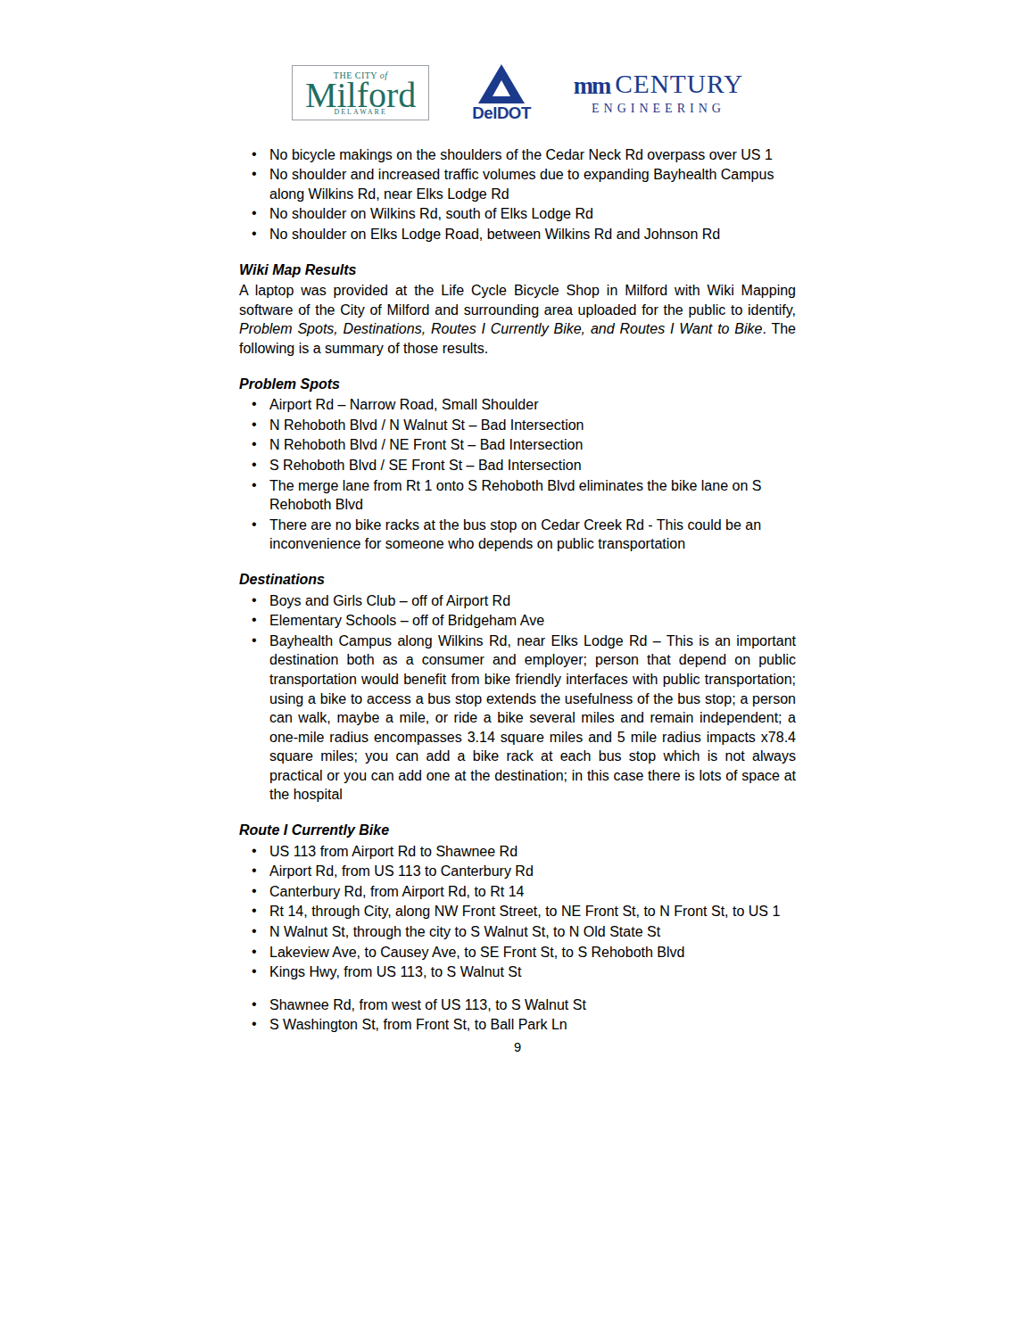THE CITY of
Milford
DELAWARE
DelDOT
mm CENTURY
ENGINEERING
No bicycle makings on the shoulders of the Cedar Neck Rd overpass over US 1
No shoulder and increased traffic volumes due to expanding Bayhealth Campus along Wilkins Rd, near Elks Lodge Rd
No shoulder on Wilkins Rd, south of Elks Lodge Rd
No shoulder on Elks Lodge Road, between Wilkins Rd and Johnson Rd
Wiki Map Results
A laptop was provided at the Life Cycle Bicycle Shop in Milford with Wiki Mapping software of the City of Milford and surrounding area uploaded for the public to identify, Problem Spots, Destinations, Routes I Currently Bike, and Routes I Want to Bike. The following is a summary of those results.
Problem Spots
Airport Rd – Narrow Road, Small Shoulder
N Rehoboth Blvd / N Walnut St – Bad Intersection
N Rehoboth Blvd / NE Front St – Bad Intersection
S Rehoboth Blvd / SE Front St – Bad Intersection
The merge lane from Rt 1 onto S Rehoboth Blvd eliminates the bike lane on S Rehoboth Blvd
There are no bike racks at the bus stop on Cedar Creek Rd - This could be an inconvenience for someone who depends on public transportation
Destinations
Boys and Girls Club – off of Airport Rd
Elementary Schools – off of Bridgeham Ave
Bayhealth Campus along Wilkins Rd, near Elks Lodge Rd – This is an important destination both as a consumer and employer; person that depend on public transportation would benefit from bike friendly interfaces with public transportation; using a bike to access a bus stop extends the usefulness of the bus stop; a person can walk, maybe a mile, or ride a bike several miles and remain independent; a one-mile radius encompasses 3.14 square miles and 5 mile radius impacts x78.4 square miles; you can add a bike rack at each bus stop which is not always practical or you can add one at the destination; in this case there is lots of space at the hospital
Route I Currently Bike
US 113 from Airport Rd to Shawnee Rd
Airport Rd, from US 113 to Canterbury Rd
Canterbury Rd, from Airport Rd, to Rt 14
Rt 14, through City, along NW Front Street, to NE Front St, to N Front St, to US 1
N Walnut St, through the city to S Walnut St, to N Old State St
Lakeview Ave, to Causey Ave, to SE Front St, to S Rehoboth Blvd
Kings Hwy, from US 113, to S Walnut St
Shawnee Rd, from west of US 113, to S Walnut St
S Washington St, from Front St, to Ball Park Ln
9